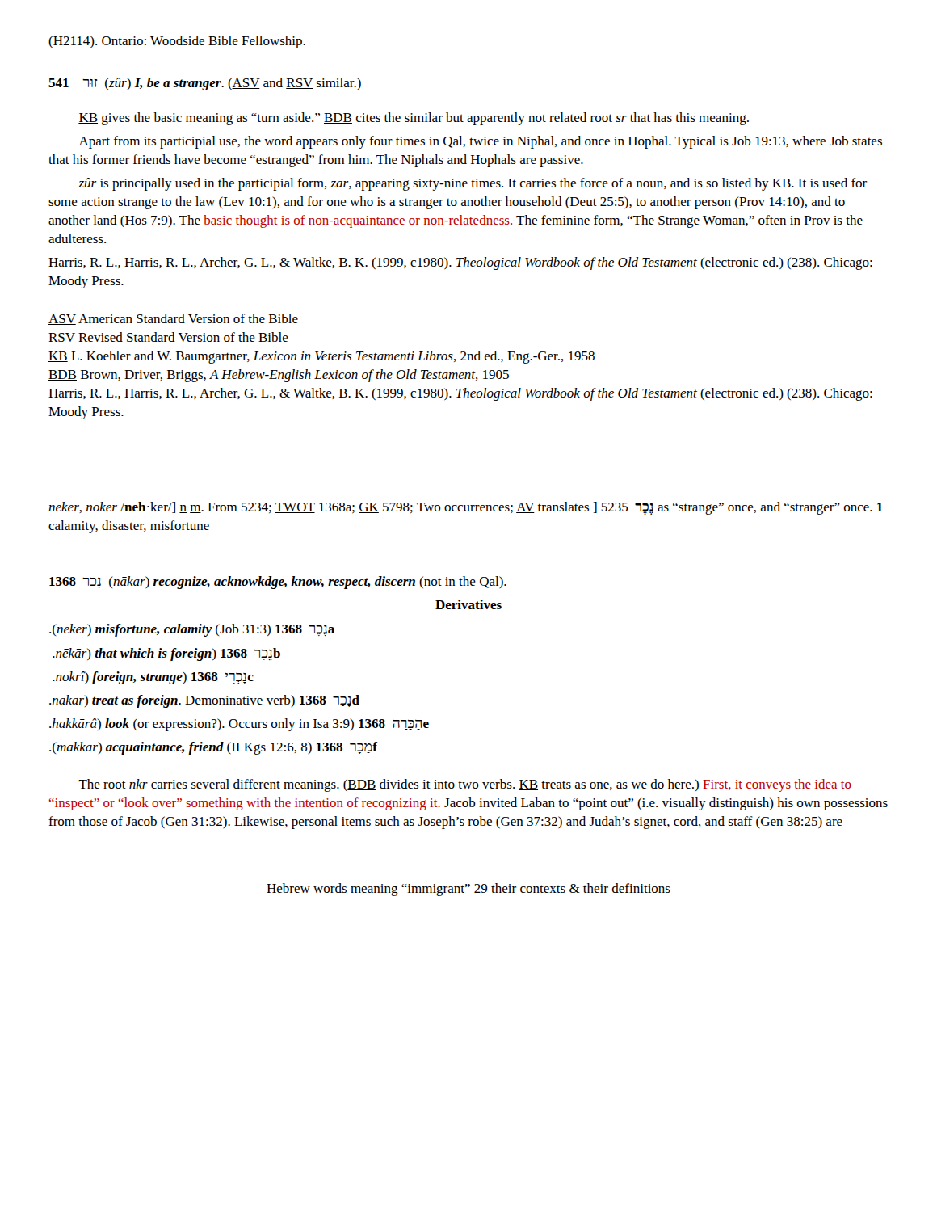(H2114). Ontario: Woodside Bible Fellowship.
541 זוּר (zûr) I, be a stranger. (ASV and RSV similar.)
KB gives the basic meaning as “turn aside.” BDB cites the similar but apparently not related root sr that has this meaning.
Apart from its participial use, the word appears only four times in Qal, twice in Niphal, and once in Hophal. Typical is Job 19:13, where Job states that his former friends have become “estranged” from him. The Niphals and Hophals are passive.
zûr is principally used in the participial form, zār, appearing sixty-nine times. It carries the force of a noun, and is so listed by KB. It is used for some action strange to the law (Lev 10:1), and for one who is a stranger to another household (Deut 25:5), to another person (Prov 14:10), and to another land (Hos 7:9). The basic thought is of non-acquaintance or non-relatedness. The feminine form, “The Strange Woman,” often in Prov is the adulteress.
Harris, R. L., Harris, R. L., Archer, G. L., & Waltke, B. K. (1999, c1980). Theological Wordbook of the Old Testament (electronic ed.) (238). Chicago: Moody Press.
ASV American Standard Version of the Bible
RSV Revised Standard Version of the Bible
KB L. Koehler and W. Baumgartner, Lexicon in Veteris Testamenti Libros, 2nd ed., Eng.-Ger., 1958
BDB Brown, Driver, Briggs, A Hebrew-English Lexicon of the Old Testament, 1905
Harris, R. L., Harris, R. L., Archer, G. L., & Waltke, B. K. (1999, c1980). Theological Wordbook of the Old Testament (electronic ed.) (238). Chicago: Moody Press.
neker, noker /neh·ker/] n m. From 5234; TWOT 1368a; GK 5798; Two occurrences; AV translates ] נֶכֶר 5235 as “strange” once, and “stranger” once. 1 calamity, disaster, misfortune
1368 נָכַר (nākar) recognize, acknowkdge, know, respect, discern (not in the Qal).
Derivatives
.(neker) misfortune, calamity (Job 31:3) נֶכֶר 1368a
.nēkār) that which is foreign) נֵכָר 1368b
.nokrî) foreign, strange) נָכְרִי 1368c
.nākar) treat as foreign. Demoninative verb) נָכַר 1368d
.hakkārâ) look (or expression?). Occurs only in Isa 3:9) הַכָּרָה 1368e
.(makkār) acquaintance, friend (II Kgs 12:6, 8) מַכָּר 1368f
The root nkr carries several different meanings. (BDB divides it into two verbs. KB treats as one, as we do here.) First, it conveys the idea to “inspect” or “look over” something with the intention of recognizing it. Jacob invited Laban to “point out” (i.e. visually distinguish) his own possessions from those of Jacob (Gen 31:32). Likewise, personal items such as Joseph’s robe (Gen 37:32) and Judah’s signet, cord, and staff (Gen 38:25) are
Hebrew words meaning “immigrant” 29 their contexts & their definitions